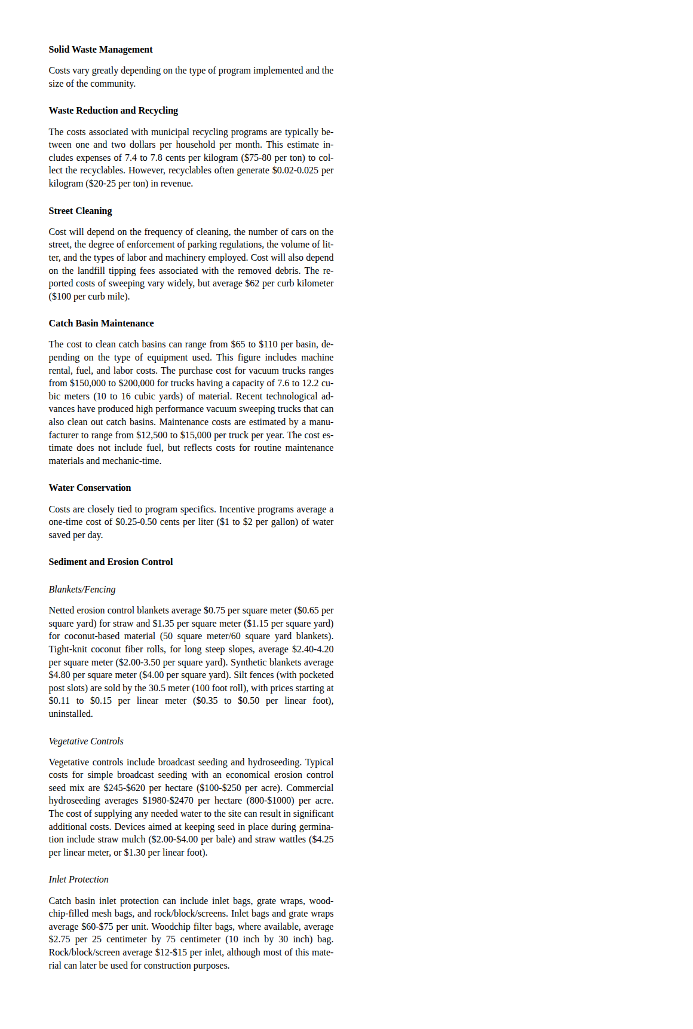Solid Waste Management
Costs vary greatly depending on the type of program implemented and the size of the community.
Waste Reduction and Recycling
The costs associated with municipal recycling programs are typically between one and two dollars per household per month. This estimate includes expenses of 7.4 to 7.8 cents per kilogram ($75-80 per ton) to collect the recyclables. However, recyclables often generate $0.02-0.025 per kilogram ($20-25 per ton) in revenue.
Street Cleaning
Cost will depend on the frequency of cleaning, the number of cars on the street, the degree of enforcement of parking regulations, the volume of litter, and the types of labor and machinery employed. Cost will also depend on the landfill tipping fees associated with the removed debris. The reported costs of sweeping vary widely, but average $62 per curb kilometer ($100 per curb mile).
Catch Basin Maintenance
The cost to clean catch basins can range from $65 to $110 per basin, depending on the type of equipment used. This figure includes machine rental, fuel, and labor costs. The purchase cost for vacuum trucks ranges from $150,000 to $200,000 for trucks having a capacity of 7.6 to 12.2 cubic meters (10 to 16 cubic yards) of material. Recent technological advances have produced high performance vacuum sweeping trucks that can also clean out catch basins. Maintenance costs are estimated by a manufacturer to range from $12,500 to $15,000 per truck per year. The cost estimate does not include fuel, but reflects costs for routine maintenance materials and mechanic-time.
Water Conservation
Costs are closely tied to program specifics. Incentive programs average a one-time cost of $0.25-0.50 cents per liter ($1 to $2 per gallon) of water saved per day.
Sediment and Erosion Control
Blankets/Fencing
Netted erosion control blankets average $0.75 per square meter ($0.65 per square yard) for straw and $1.35 per square meter ($1.15 per square yard) for coconut-based material (50 square meter/60 square yard blankets). Tight-knit coconut fiber rolls, for long steep slopes, average $2.40-4.20 per square meter ($2.00-3.50 per square yard). Synthetic blankets average $4.80 per square meter ($4.00 per square yard). Silt fences (with pocketed post slots) are sold by the 30.5 meter (100 foot roll), with prices starting at $0.11 to $0.15 per linear meter ($0.35 to $0.50 per linear foot), uninstalled.
Vegetative Controls
Vegetative controls include broadcast seeding and hydroseeding. Typical costs for simple broadcast seeding with an economical erosion control seed mix are $245-$620 per hectare ($100-$250 per acre). Commercial hydroseeding averages $1980-$2470 per hectare (800-$1000) per acre. The cost of supplying any needed water to the site can result in significant additional costs. Devices aimed at keeping seed in place during germination include straw mulch ($2.00-$4.00 per bale) and straw wattles ($4.25 per linear meter, or $1.30 per linear foot).
Inlet Protection
Catch basin inlet protection can include inlet bags, grate wraps, woodchip-filled mesh bags, and rock/block/screens. Inlet bags and grate wraps average $60-$75 per unit. Woodchip filter bags, where available, average $2.75 per 25 centimeter by 75 centimeter (10 inch by 30 inch) bag. Rock/block/screen average $12-$15 per inlet, although most of this material can later be used for construction purposes.